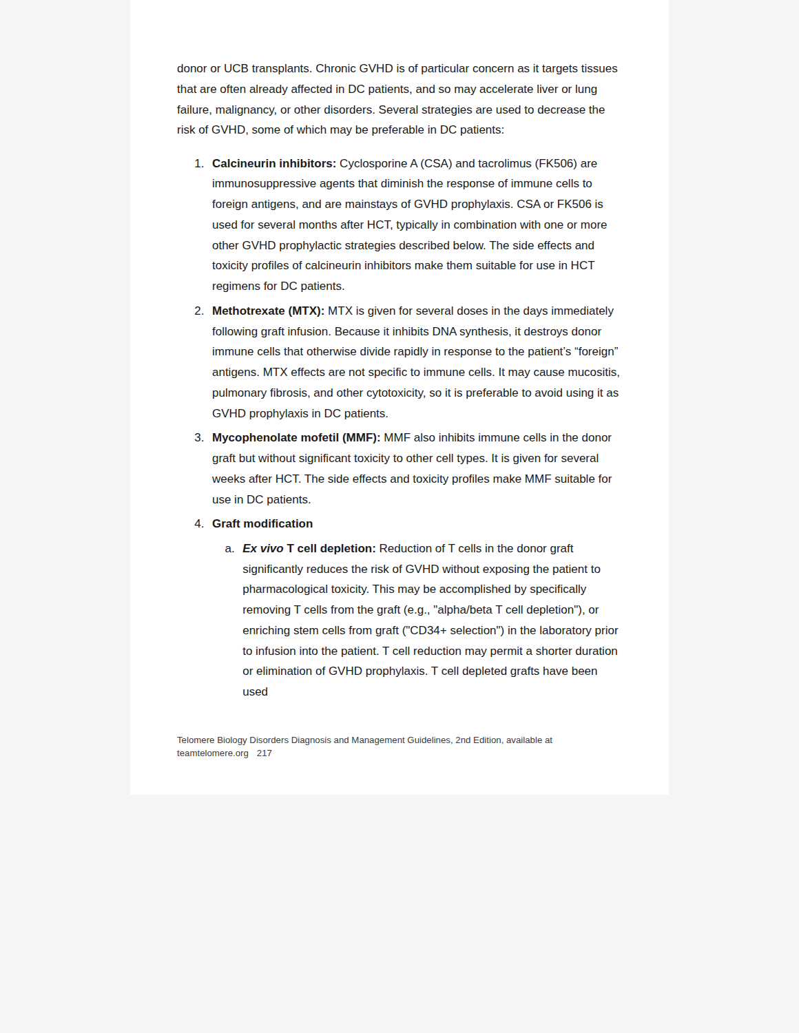donor or UCB transplants. Chronic GVHD is of particular concern as it targets tissues that are often already affected in DC patients, and so may accelerate liver or lung failure, malignancy, or other disorders. Several strategies are used to decrease the risk of GVHD, some of which may be preferable in DC patients:
Calcineurin inhibitors: Cyclosporine A (CSA) and tacrolimus (FK506) are immunosuppressive agents that diminish the response of immune cells to foreign antigens, and are mainstays of GVHD prophylaxis. CSA or FK506 is used for several months after HCT, typically in combination with one or more other GVHD prophylactic strategies described below. The side effects and toxicity profiles of calcineurin inhibitors make them suitable for use in HCT regimens for DC patients.
Methotrexate (MTX): MTX is given for several doses in the days immediately following graft infusion. Because it inhibits DNA synthesis, it destroys donor immune cells that otherwise divide rapidly in response to the patient’s “foreign” antigens. MTX effects are not specific to immune cells. It may cause mucositis, pulmonary fibrosis, and other cytotoxicity, so it is preferable to avoid using it as GVHD prophylaxis in DC patients.
Mycophenolate mofetil (MMF): MMF also inhibits immune cells in the donor graft but without significant toxicity to other cell types. It is given for several weeks after HCT. The side effects and toxicity profiles make MMF suitable for use in DC patients.
Graft modification
Ex vivo T cell depletion: Reduction of T cells in the donor graft significantly reduces the risk of GVHD without exposing the patient to pharmacological toxicity. This may be accomplished by specifically removing T cells from the graft (e.g., "alpha/beta T cell depletion"), or enriching stem cells from graft ("CD34+ selection") in the laboratory prior to infusion into the patient. T cell reduction may permit a shorter duration or elimination of GVHD prophylaxis. T cell depleted grafts have been used
Telomere Biology Disorders Diagnosis and Management Guidelines, 2nd Edition, available at teamtelomere.org217